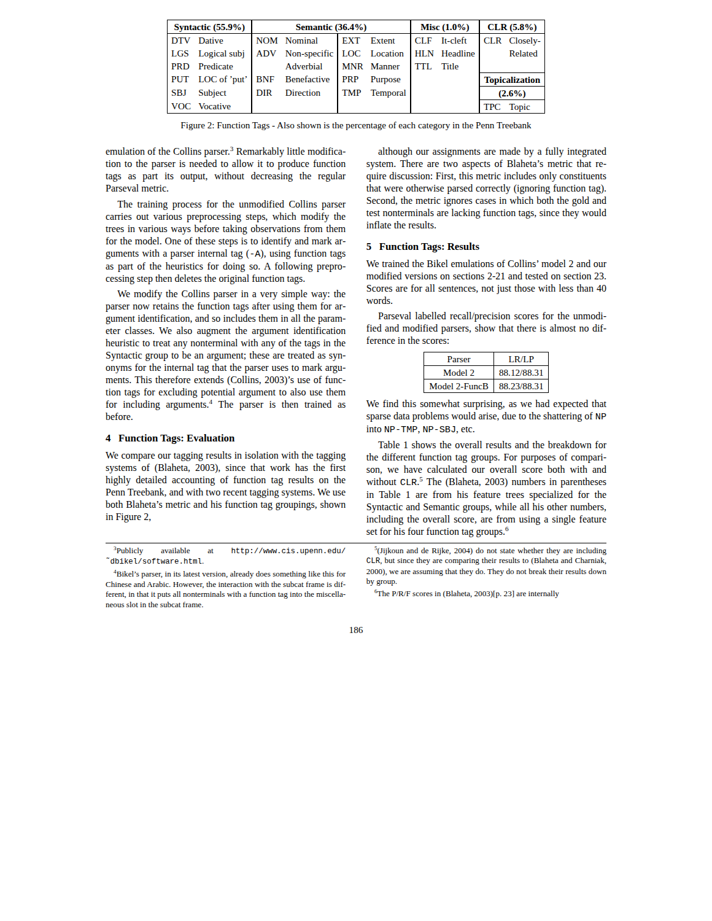| Syntactic (55.9%) | Semantic (36.4%) | Misc (1.0%) | CLR (5.8%) |
| DTV | Dative | NOM | Nominal | EXT | Extent | CLF | It-cleft | CLR | Closely- |
| LGS | Logical subj | ADV | Non-specific | LOC | Location | HLN | Headline | | Related |
| PRD | Predicate | | Adverbial | MNR | Manner | TTL | Title | | |
| PUT | LOC of ’put’ | BNF | Benefactive | PRP | Purpose | | | Topicalization |
| SBJ | Subject | DIR | Direction | TMP | Temporal | | | (2.6%) |
| VOC | Vocative | | | | | | | TPC | Topic |
Figure 2: Function Tags - Also shown is the percentage of each category in the Penn Treebank
emulation of the Collins parser.3 Remarkably little modification to the parser is needed to allow it to produce function tags as part its output, without decreasing the regular Parseval metric.
The training process for the unmodified Collins parser carries out various preprocessing steps, which modify the trees in various ways before taking observations from them for the model. One of these steps is to identify and mark arguments with a parser internal tag (-A), using function tags as part of the heuristics for doing so. A following preprocessing step then deletes the original function tags.
We modify the Collins parser in a very simple way: the parser now retains the function tags after using them for argument identification, and so includes them in all the parameter classes. We also augment the argument identification heuristic to treat any nonterminal with any of the tags in the Syntactic group to be an argument; these are treated as synonyms for the internal tag that the parser uses to mark arguments. This therefore extends (Collins, 2003)’s use of function tags for excluding potential argument to also use them for including arguments.4 The parser is then trained as before.
4 Function Tags: Evaluation
We compare our tagging results in isolation with the tagging systems of (Blaheta, 2003), since that work has the first highly detailed accounting of function tag results on the Penn Treebank, and with two recent tagging systems. We use both Blaheta’s metric and his function tag groupings, shown in Figure 2,
although our assignments are made by a fully integrated system. There are two aspects of Blaheta’s metric that require discussion: First, this metric includes only constituents that were otherwise parsed correctly (ignoring function tag). Second, the metric ignores cases in which both the gold and test nonterminals are lacking function tags, since they would inflate the results.
5 Function Tags: Results
We trained the Bikel emulations of Collins’ model 2 and our modified versions on sections 2-21 and tested on section 23. Scores are for all sentences, not just those with less than 40 words.
Parseval labelled recall/precision scores for the unmodified and modified parsers, show that there is almost no difference in the scores:
| Parser | LR/LP |
| Model 2 | 88.12/88.31 |
| Model 2-FuncB | 88.23/88.31 |
We find this somewhat surprising, as we had expected that sparse data problems would arise, due to the shattering of NP into NP-TMP, NP-SBJ, etc.
Table 1 shows the overall results and the breakdown for the different function tag groups. For purposes of comparison, we have calculated our overall score both with and without CLR.5 The (Blaheta, 2003) numbers in parentheses in Table 1 are from his feature trees specialized for the Syntactic and Semantic groups, while all his other numbers, including the overall score, are from using a single feature set for his four function tag groups.6
3Publicly available at http://www.cis.upenn.edu/˜dbikel/software.html.
4Bikel’s parser, in its latest version, already does something like this for Chinese and Arabic. However, the interaction with the subcat frame is different, in that it puts all nonterminals with a function tag into the miscellaneous slot in the subcat frame.
5(Jijkoun and de Rijke, 2004) do not state whether they are including CLR, but since they are comparing their results to (Blaheta and Charniak, 2000), we are assuming that they do. They do not break their results down by group.
6The P/R/F scores in (Blaheta, 2003)[p. 23] are internally
186